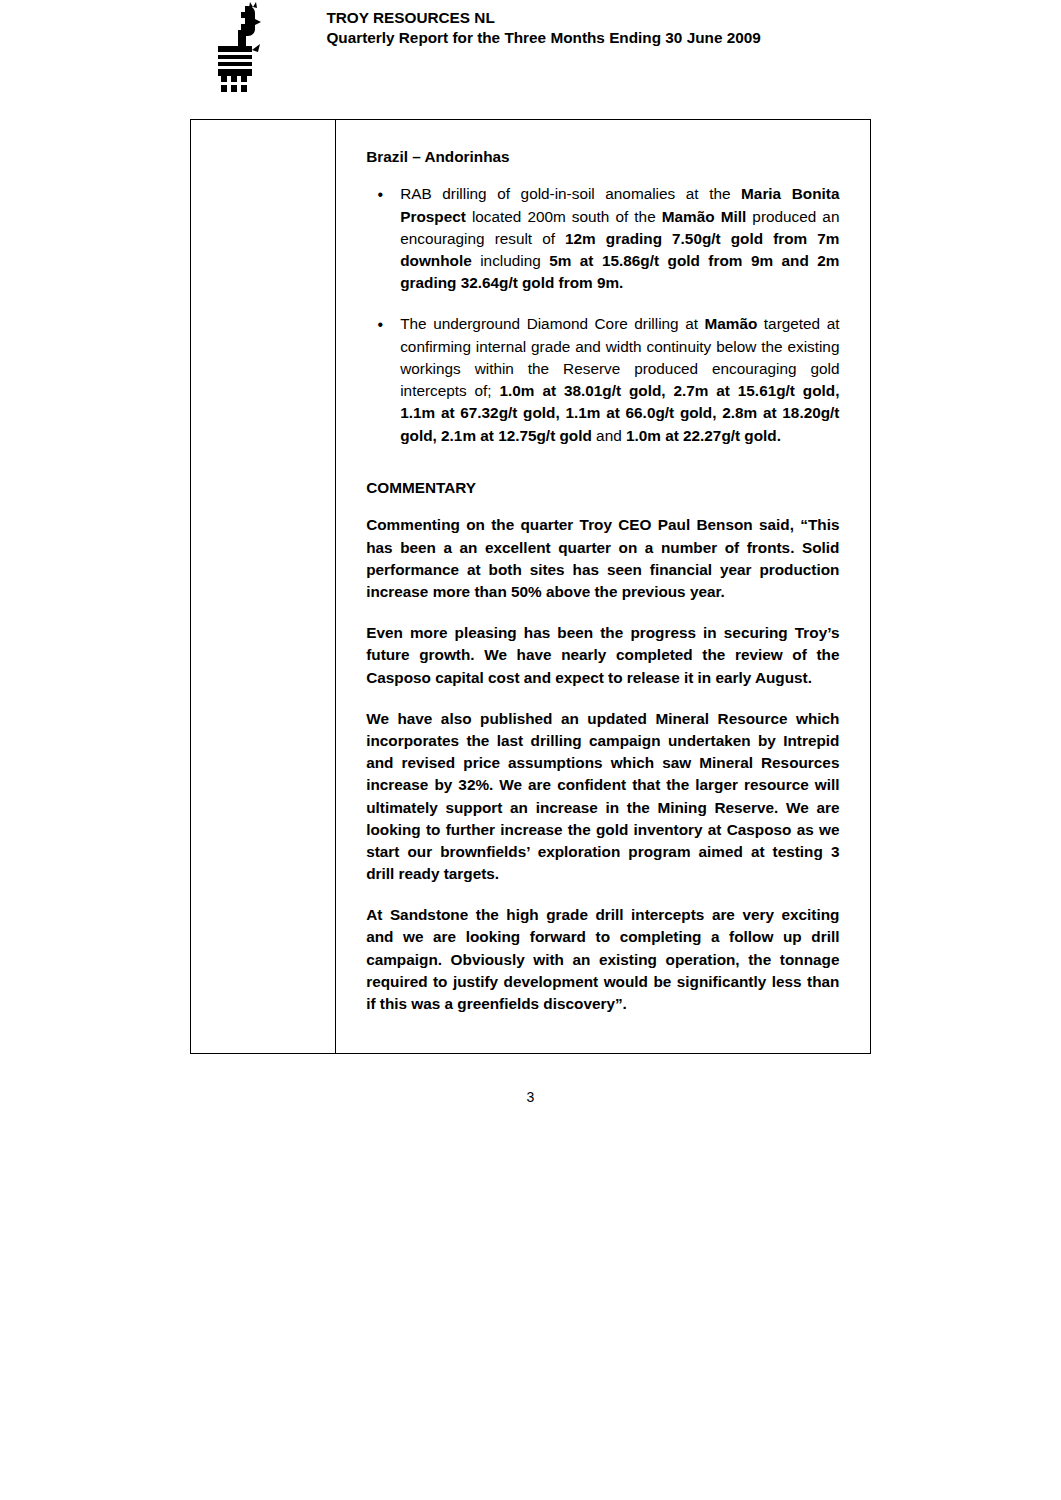TROY RESOURCES NL
Quarterly Report for the Three Months Ending 30 June 2009
Brazil – Andorinhas
RAB drilling of gold-in-soil anomalies at the Maria Bonita Prospect located 200m south of the Mamão Mill produced an encouraging result of 12m grading 7.50g/t gold from 7m downhole including 5m at 15.86g/t gold from 9m and 2m grading 32.64g/t gold from 9m.
The underground Diamond Core drilling at Mamão targeted at confirming internal grade and width continuity below the existing workings within the Reserve produced encouraging gold intercepts of; 1.0m at 38.01g/t gold, 2.7m at 15.61g/t gold, 1.1m at 67.32g/t gold, 1.1m at 66.0g/t gold, 2.8m at 18.20g/t gold, 2.1m at 12.75g/t gold and 1.0m at 22.27g/t gold.
COMMENTARY
Commenting on the quarter Troy CEO Paul Benson said, “This has been a an excellent quarter on a number of fronts. Solid performance at both sites has seen financial year production increase more than 50% above the previous year.
Even more pleasing has been the progress in securing Troy’s future growth. We have nearly completed the review of the Casposo capital cost and expect to release it in early August.
We have also published an updated Mineral Resource which incorporates the last drilling campaign undertaken by Intrepid and revised price assumptions which saw Mineral Resources increase by 32%. We are confident that the larger resource will ultimately support an increase in the Mining Reserve. We are looking to further increase the gold inventory at Casposo as we start our brownfields’ exploration program aimed at testing 3 drill ready targets.
At Sandstone the high grade drill intercepts are very exciting and we are looking forward to completing a follow up drill campaign. Obviously with an existing operation, the tonnage required to justify development would be significantly less than if this was a greenfields discovery”.
3